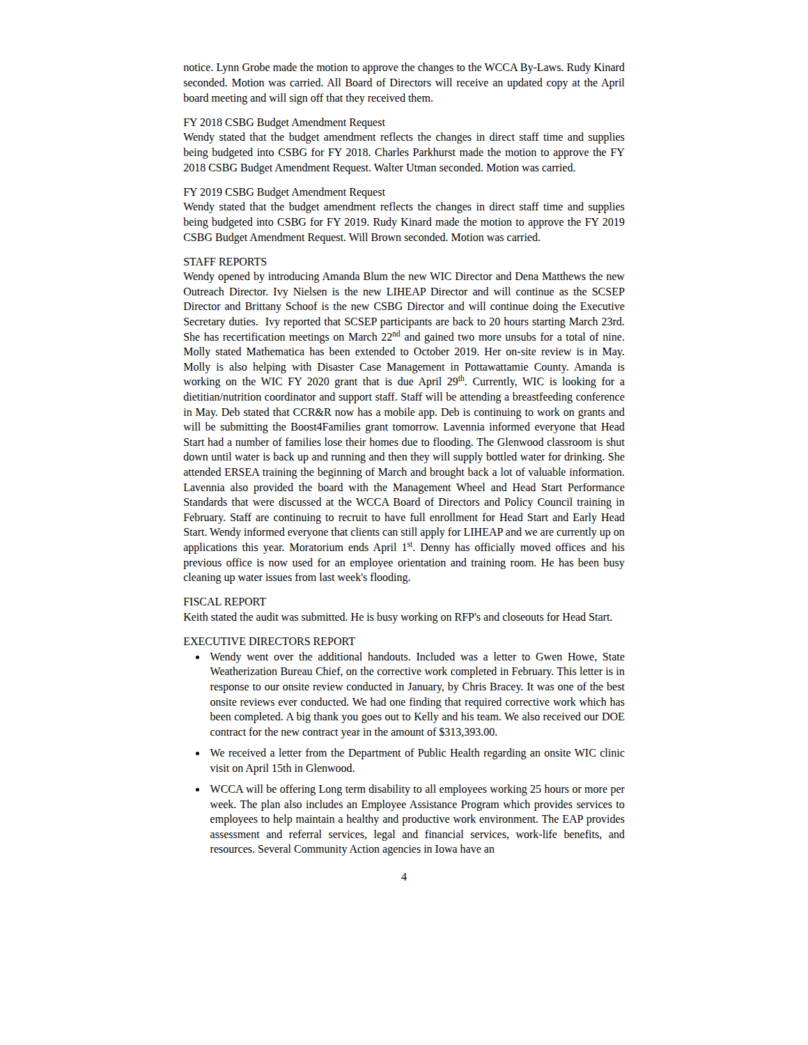notice. Lynn Grobe made the motion to approve the changes to the WCCA By-Laws. Rudy Kinard seconded. Motion was carried. All Board of Directors will receive an updated copy at the April board meeting and will sign off that they received them.
FY 2018 CSBG Budget Amendment Request
Wendy stated that the budget amendment reflects the changes in direct staff time and supplies being budgeted into CSBG for FY 2018. Charles Parkhurst made the motion to approve the FY 2018 CSBG Budget Amendment Request. Walter Utman seconded. Motion was carried.
FY 2019 CSBG Budget Amendment Request
Wendy stated that the budget amendment reflects the changes in direct staff time and supplies being budgeted into CSBG for FY 2019. Rudy Kinard made the motion to approve the FY 2019 CSBG Budget Amendment Request. Will Brown seconded. Motion was carried.
STAFF REPORTS
Wendy opened by introducing Amanda Blum the new WIC Director and Dena Matthews the new Outreach Director. Ivy Nielsen is the new LIHEAP Director and will continue as the SCSEP Director and Brittany Schoof is the new CSBG Director and will continue doing the Executive Secretary duties. Ivy reported that SCSEP participants are back to 20 hours starting March 23rd. She has recertification meetings on March 22nd and gained two more unsubs for a total of nine. Molly stated Mathematica has been extended to October 2019. Her on-site review is in May. Molly is also helping with Disaster Case Management in Pottawattamie County. Amanda is working on the WIC FY 2020 grant that is due April 29th. Currently, WIC is looking for a dietitian/nutrition coordinator and support staff. Staff will be attending a breastfeeding conference in May. Deb stated that CCR&R now has a mobile app. Deb is continuing to work on grants and will be submitting the Boost4Families grant tomorrow. Lavennia informed everyone that Head Start had a number of families lose their homes due to flooding. The Glenwood classroom is shut down until water is back up and running and then they will supply bottled water for drinking. She attended ERSEA training the beginning of March and brought back a lot of valuable information. Lavennia also provided the board with the Management Wheel and Head Start Performance Standards that were discussed at the WCCA Board of Directors and Policy Council training in February. Staff are continuing to recruit to have full enrollment for Head Start and Early Head Start. Wendy informed everyone that clients can still apply for LIHEAP and we are currently up on applications this year. Moratorium ends April 1st. Denny has officially moved offices and his previous office is now used for an employee orientation and training room. He has been busy cleaning up water issues from last week's flooding.
FISCAL REPORT
Keith stated the audit was submitted. He is busy working on RFP's and closeouts for Head Start.
EXECUTIVE DIRECTORS REPORT
Wendy went over the additional handouts. Included was a letter to Gwen Howe, State Weatherization Bureau Chief, on the corrective work completed in February. This letter is in response to our onsite review conducted in January, by Chris Bracey. It was one of the best onsite reviews ever conducted. We had one finding that required corrective work which has been completed. A big thank you goes out to Kelly and his team. We also received our DOE contract for the new contract year in the amount of $313,393.00.
We received a letter from the Department of Public Health regarding an onsite WIC clinic visit on April 15th in Glenwood.
WCCA will be offering Long term disability to all employees working 25 hours or more per week. The plan also includes an Employee Assistance Program which provides services to employees to help maintain a healthy and productive work environment. The EAP provides assessment and referral services, legal and financial services, work-life benefits, and resources. Several Community Action agencies in Iowa have an
4